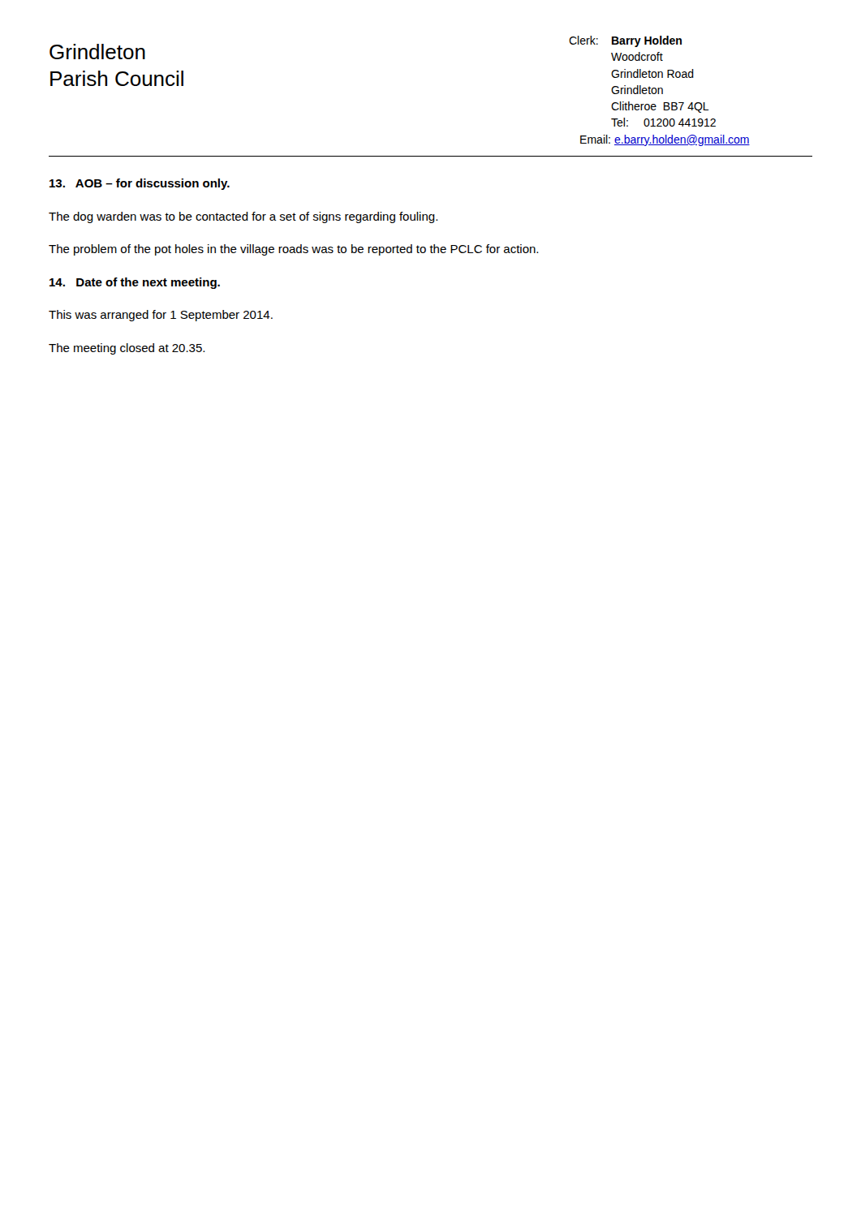Grindleton
Parish Council
Clerk: Barry Holden
Woodcroft
Grindleton Road
Grindleton
Clitheroe BB7 4QL
Tel: 01200 441912
Email: e.barry.holden@gmail.com
13. AOB – for discussion only.
The dog warden was to be contacted for a set of signs regarding fouling.
The problem of the pot holes in the village roads was to be reported to the PCLC for action.
14. Date of the next meeting.
This was arranged for 1 September 2014.
The meeting closed at 20.35.